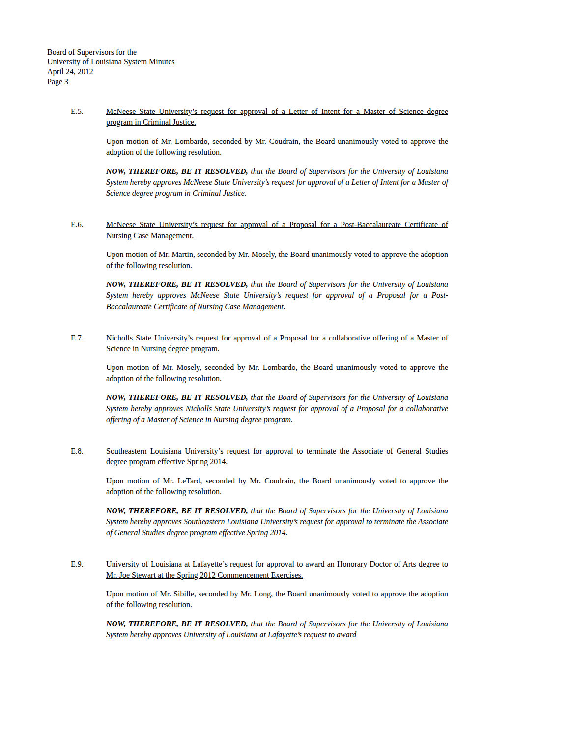Board of Supervisors for the
University of Louisiana System Minutes
April 24, 2012
Page 3
E.5.
McNeese State University’s request for approval of a Letter of Intent for a Master of Science degree program in Criminal Justice.
Upon motion of Mr. Lombardo, seconded by Mr. Coudrain, the Board unanimously voted to approve the adoption of the following resolution.
NOW, THEREFORE, BE IT RESOLVED, that the Board of Supervisors for the University of Louisiana System hereby approves McNeese State University’s request for approval of a Letter of Intent for a Master of Science degree program in Criminal Justice.
E.6.
McNeese State University’s request for approval of a Proposal for a Post-Baccalaureate Certificate of Nursing Case Management.
Upon motion of Mr. Martin, seconded by Mr. Mosely, the Board unanimously voted to approve the adoption of the following resolution.
NOW, THEREFORE, BE IT RESOLVED, that the Board of Supervisors for the University of Louisiana System hereby approves McNeese State University’s request for approval of a Proposal for a Post-Baccalaureate Certificate of Nursing Case Management.
E.7.
Nicholls State University’s request for approval of a Proposal for a collaborative offering of a Master of Science in Nursing degree program.
Upon motion of Mr. Mosely, seconded by Mr. Lombardo, the Board unanimously voted to approve the adoption of the following resolution.
NOW, THEREFORE, BE IT RESOLVED, that the Board of Supervisors for the University of Louisiana System hereby approves Nicholls State University’s request for approval of a Proposal for a collaborative offering of a Master of Science in Nursing degree program.
E.8.
Southeastern Louisiana University’s request for approval to terminate the Associate of General Studies degree program effective Spring 2014.
Upon motion of Mr. LeTard, seconded by Mr. Coudrain, the Board unanimously voted to approve the adoption of the following resolution.
NOW, THEREFORE, BE IT RESOLVED, that the Board of Supervisors for the University of Louisiana System hereby approves Southeastern Louisiana University’s request for approval to terminate the Associate of General Studies degree program effective Spring 2014.
E.9.
University of Louisiana at Lafayette’s request for approval to award an Honorary Doctor of Arts degree to Mr. Joe Stewart at the Spring 2012 Commencement Exercises.
Upon motion of Mr. Sibille, seconded by Mr. Long, the Board unanimously voted to approve the adoption of the following resolution.
NOW, THEREFORE, BE IT RESOLVED, that the Board of Supervisors for the University of Louisiana System hereby approves University of Louisiana at Lafayette’s request to award